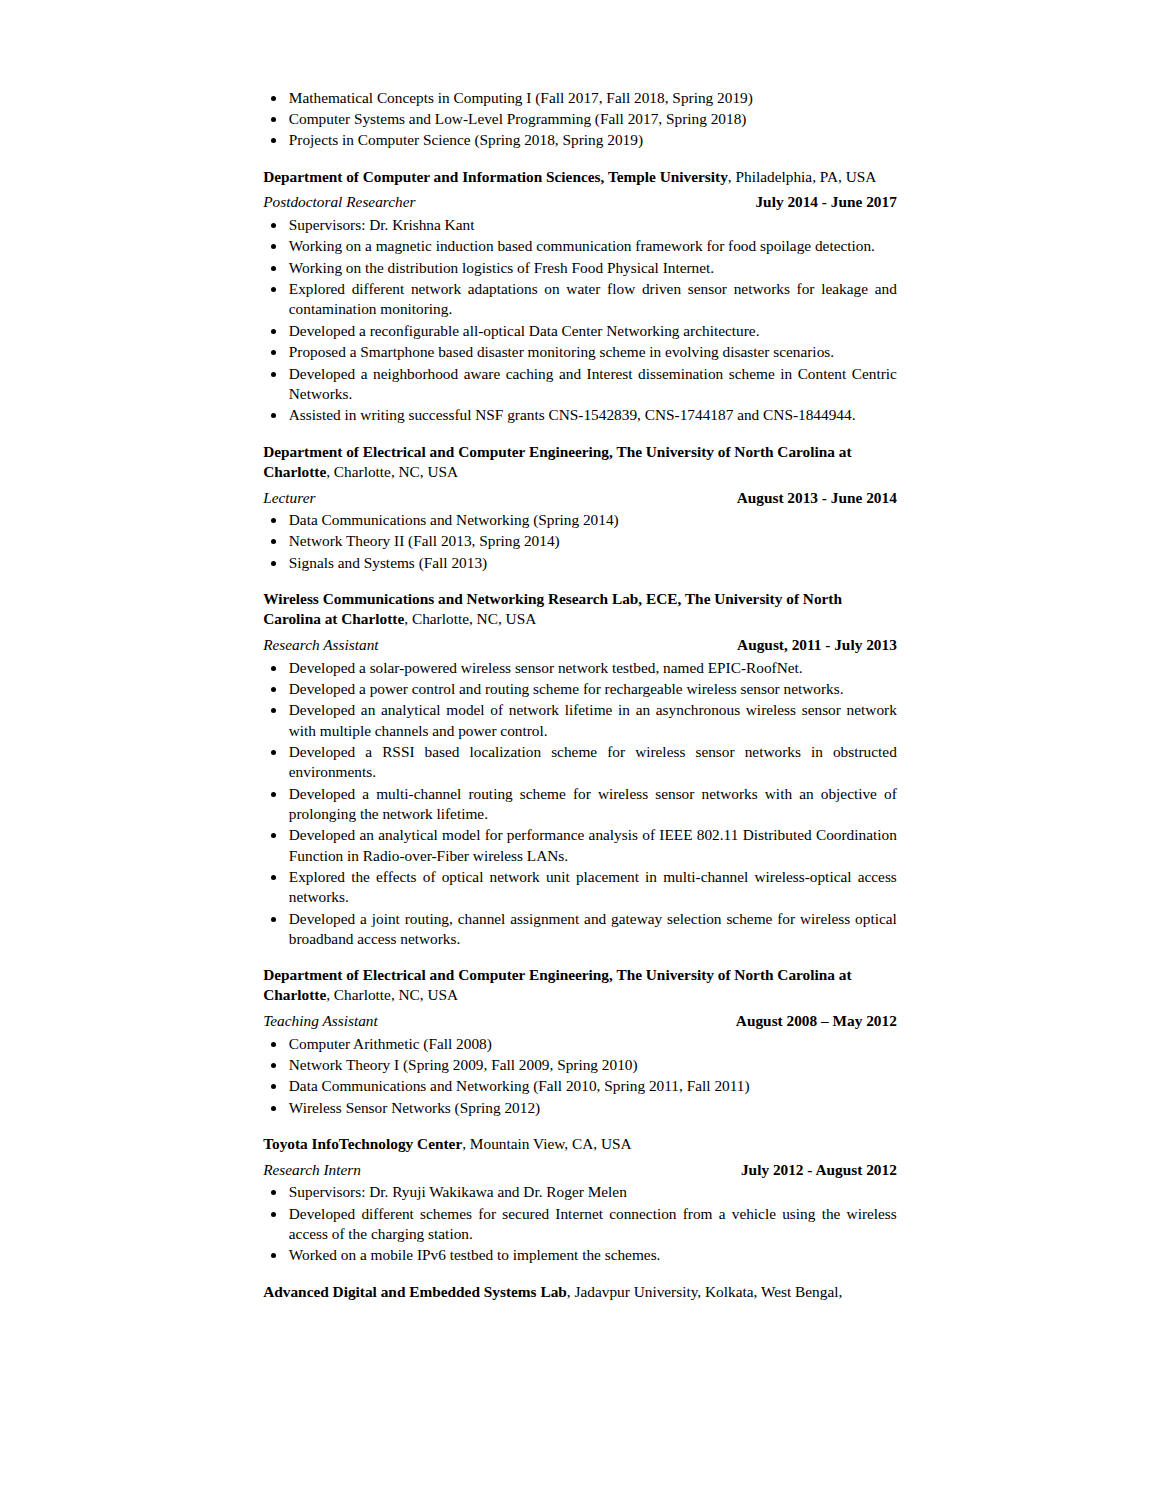Mathematical Concepts in Computing I (Fall 2017, Fall 2018, Spring 2019)
Computer Systems and Low-Level Programming (Fall 2017, Spring 2018)
Projects in Computer Science (Spring 2018, Spring 2019)
Department of Computer and Information Sciences, Temple University, Philadelphia, PA, USA
Postdoctoral Researcher July 2014 - June 2017
Supervisors: Dr. Krishna Kant
Working on a magnetic induction based communication framework for food spoilage detection.
Working on the distribution logistics of Fresh Food Physical Internet.
Explored different network adaptations on water flow driven sensor networks for leakage and contamination monitoring.
Developed a reconfigurable all-optical Data Center Networking architecture.
Proposed a Smartphone based disaster monitoring scheme in evolving disaster scenarios.
Developed a neighborhood aware caching and Interest dissemination scheme in Content Centric Networks.
Assisted in writing successful NSF grants CNS-1542839, CNS-1744187 and CNS-1844944.
Department of Electrical and Computer Engineering, The University of North Carolina at Charlotte, Charlotte, NC, USA
Lecturer August 2013 - June 2014
Data Communications and Networking (Spring 2014)
Network Theory II (Fall 2013, Spring 2014)
Signals and Systems (Fall 2013)
Wireless Communications and Networking Research Lab, ECE, The University of North Carolina at Charlotte, Charlotte, NC, USA
Research Assistant August, 2011 - July 2013
Developed a solar-powered wireless sensor network testbed, named EPIC-RoofNet.
Developed a power control and routing scheme for rechargeable wireless sensor networks.
Developed an analytical model of network lifetime in an asynchronous wireless sensor network with multiple channels and power control.
Developed a RSSI based localization scheme for wireless sensor networks in obstructed environments.
Developed a multi-channel routing scheme for wireless sensor networks with an objective of prolonging the network lifetime.
Developed an analytical model for performance analysis of IEEE 802.11 Distributed Coordination Function in Radio-over-Fiber wireless LANs.
Explored the effects of optical network unit placement in multi-channel wireless-optical access networks.
Developed a joint routing, channel assignment and gateway selection scheme for wireless optical broadband access networks.
Department of Electrical and Computer Engineering, The University of North Carolina at Charlotte, Charlotte, NC, USA
Teaching Assistant August 2008 – May 2012
Computer Arithmetic (Fall 2008)
Network Theory I (Spring 2009, Fall 2009, Spring 2010)
Data Communications and Networking (Fall 2010, Spring 2011, Fall 2011)
Wireless Sensor Networks (Spring 2012)
Toyota InfoTechnology Center, Mountain View, CA, USA
Research Intern July 2012 - August 2012
Supervisors: Dr. Ryuji Wakikawa and Dr. Roger Melen
Developed different schemes for secured Internet connection from a vehicle using the wireless access of the charging station.
Worked on a mobile IPv6 testbed to implement the schemes.
Advanced Digital and Embedded Systems Lab, Jadavpur University, Kolkata, West Bengal,